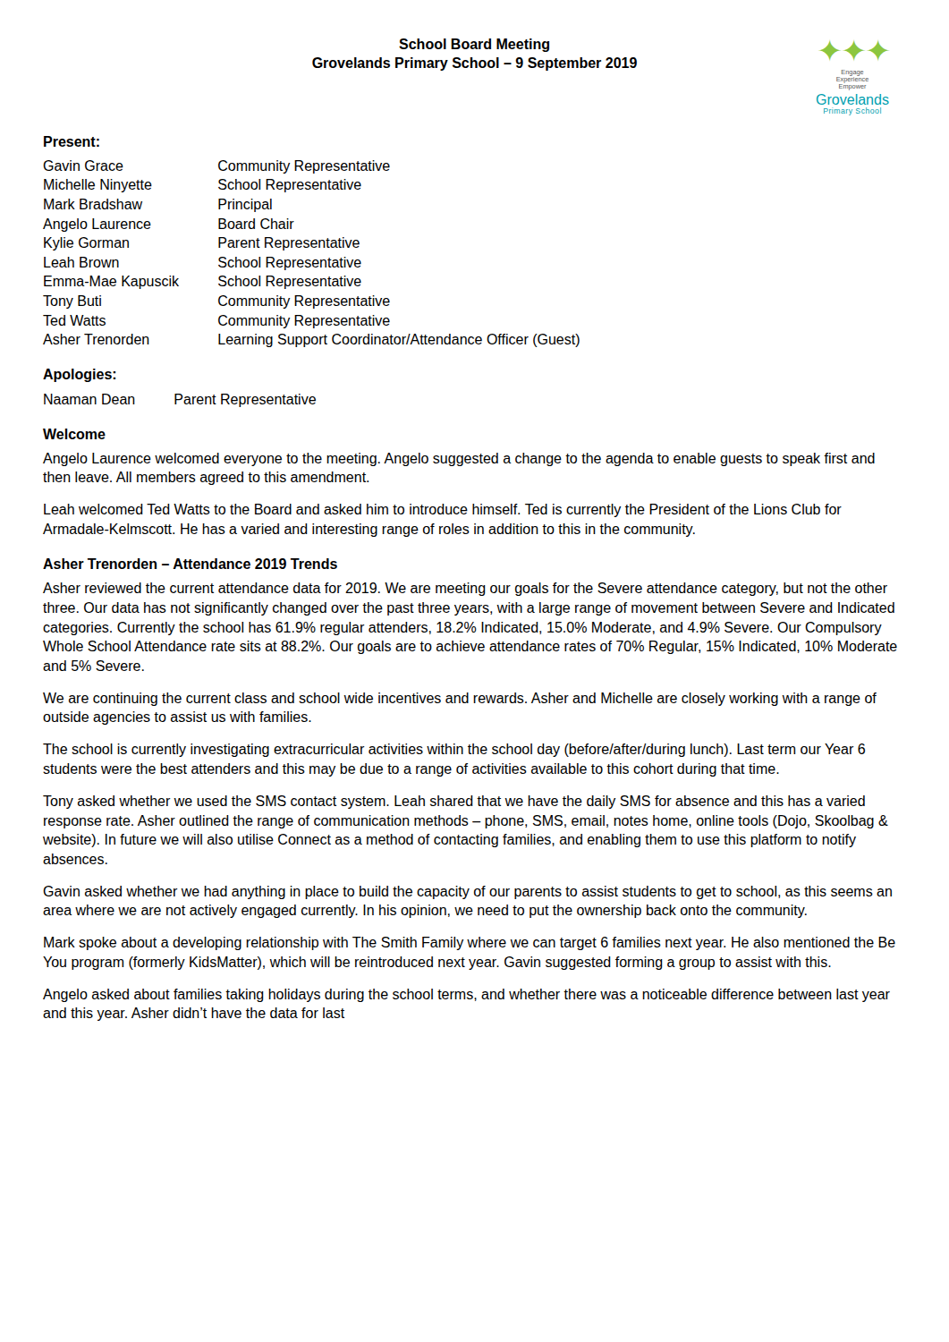✦✦✦ Engage
Experience
Empower Grovelands Primary School
School Board Meeting
Grovelands Primary School – 9 September 2019
Present:
| Gavin Grace | Community Representative |
| Michelle Ninyette | School Representative |
| Mark Bradshaw | Principal |
| Angelo Laurence | Board Chair |
| Kylie Gorman | Parent Representative |
| Leah Brown | School Representative |
| Emma-Mae Kapuscik | School Representative |
| Tony Buti | Community Representative |
| Ted Watts | Community Representative |
| Asher Trenorden | Learning Support Coordinator/Attendance Officer (Guest) |
Apologies:
| Naaman Dean | Parent Representative |
Welcome
Angelo Laurence welcomed everyone to the meeting. Angelo suggested a change to the agenda to enable guests to speak first and then leave. All members agreed to this amendment.
Leah welcomed Ted Watts to the Board and asked him to introduce himself. Ted is currently the President of the Lions Club for Armadale-Kelmscott. He has a varied and interesting range of roles in addition to this in the community.
Asher Trenorden – Attendance 2019 Trends
Asher reviewed the current attendance data for 2019. We are meeting our goals for the Severe attendance category, but not the other three. Our data has not significantly changed over the past three years, with a large range of movement between Severe and Indicated categories. Currently the school has 61.9% regular attenders, 18.2% Indicated, 15.0% Moderate, and 4.9% Severe. Our Compulsory Whole School Attendance rate sits at 88.2%. Our goals are to achieve attendance rates of 70% Regular, 15% Indicated, 10% Moderate and 5% Severe.
We are continuing the current class and school wide incentives and rewards. Asher and Michelle are closely working with a range of outside agencies to assist us with families.
The school is currently investigating extracurricular activities within the school day (before/after/during lunch). Last term our Year 6 students were the best attenders and this may be due to a range of activities available to this cohort during that time.
Tony asked whether we used the SMS contact system. Leah shared that we have the daily SMS for absence and this has a varied response rate. Asher outlined the range of communication methods – phone, SMS, email, notes home, online tools (Dojo, Skoolbag & website). In future we will also utilise Connect as a method of contacting families, and enabling them to use this platform to notify absences.
Gavin asked whether we had anything in place to build the capacity of our parents to assist students to get to school, as this seems an area where we are not actively engaged currently. In his opinion, we need to put the ownership back onto the community.
Mark spoke about a developing relationship with The Smith Family where we can target 6 families next year. He also mentioned the Be You program (formerly KidsMatter), which will be reintroduced next year. Gavin suggested forming a group to assist with this.
Angelo asked about families taking holidays during the school terms, and whether there was a noticeable difference between last year and this year. Asher didn’t have the data for last